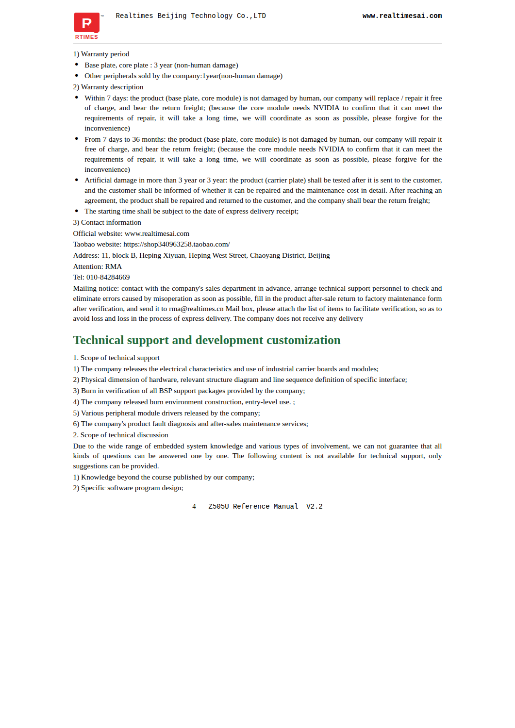R ™ RTIMES
Realtimes Beijing Technology Co.,LTD www.realtimesai.com
1) Warranty period
Base plate, core plate : 3 year (non-human damage)
Other peripherals sold by the company:1year(non-human damage)
2) Warranty description
Within 7 days: the product (base plate, core module) is not damaged by human, our company will replace / repair it free of charge, and bear the return freight; (because the core module needs NVIDIA to confirm that it can meet the requirements of repair, it will take a long time, we will coordinate as soon as possible, please forgive for the inconvenience)
From 7 days to 36 months: the product (base plate, core module) is not damaged by human, our company will repair it free of charge, and bear the return freight; (because the core module needs NVIDIA to confirm that it can meet the requirements of repair, it will take a long time, we will coordinate as soon as possible, please forgive for the inconvenience)
Artificial damage in more than 3 year or 3 year: the product (carrier plate) shall be tested after it is sent to the customer, and the customer shall be informed of whether it can be repaired and the maintenance cost in detail. After reaching an agreement, the product shall be repaired and returned to the customer, and the company shall bear the return freight;
The starting time shall be subject to the date of express delivery receipt;
3) Contact information
Official website: www.realtimesai.com
Taobao website: https://shop340963258.taobao.com/
Address: 11, block B, Heping Xiyuan, Heping West Street, Chaoyang District, Beijing
Attention: RMA
Tel: 010-84284669
Mailing notice: contact with the company's sales department in advance, arrange technical support personnel to check and eliminate errors caused by misoperation as soon as possible, fill in the product after-sale return to factory maintenance form after verification, and send it to rma@realtimes.cn Mail box, please attach the list of items to facilitate verification, so as to avoid loss and loss in the process of express delivery. The company does not receive any delivery
Technical support and development customization
1. Scope of technical support
1) The company releases the electrical characteristics and use of industrial carrier boards and modules;
2) Physical dimension of hardware, relevant structure diagram and line sequence definition of specific interface;
3) Burn in verification of all BSP support packages provided by the company;
4) The company released burn environment construction, entry-level use. ;
5) Various peripheral module drivers released by the company;
6) The company's product fault diagnosis and after-sales maintenance services;
2. Scope of technical discussion
Due to the wide range of embedded system knowledge and various types of involvement, we can not guarantee that all kinds of questions can be answered one by one. The following content is not available for technical support, only suggestions can be provided.
1) Knowledge beyond the course published by our company;
2) Specific software program design;
4 Z505U Reference Manual V2.2